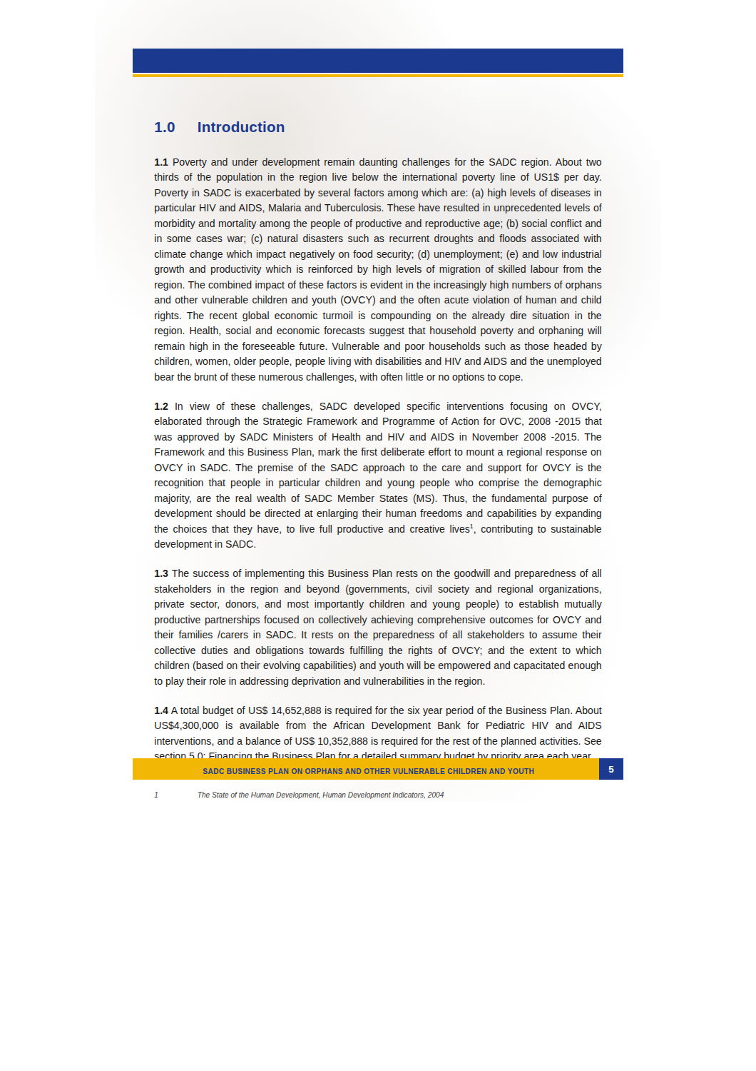1.0 Introduction
1.1 Poverty and under development remain daunting challenges for the SADC region. About two thirds of the population in the region live below the international poverty line of US1$ per day. Poverty in SADC is exacerbated by several factors among which are: (a) high levels of diseases in particular HIV and AIDS, Malaria and Tuberculosis. These have resulted in unprecedented levels of morbidity and mortality among the people of productive and reproductive age; (b) social conflict and in some cases war; (c) natural disasters such as recurrent droughts and floods associated with climate change which impact negatively on food security; (d) unemployment; (e) and low industrial growth and productivity which is reinforced by high levels of migration of skilled labour from the region. The combined impact of these factors is evident in the increasingly high numbers of orphans and other vulnerable children and youth (OVCY) and the often acute violation of human and child rights. The recent global economic turmoil is compounding on the already dire situation in the region. Health, social and economic forecasts suggest that household poverty and orphaning will remain high in the foreseeable future. Vulnerable and poor households such as those headed by children, women, older people, people living with disabilities and HIV and AIDS and the unemployed bear the brunt of these numerous challenges, with often little or no options to cope.
1.2 In view of these challenges, SADC developed specific interventions focusing on OVCY, elaborated through the Strategic Framework and Programme of Action for OVC, 2008 -2015 that was approved by SADC Ministers of Health and HIV and AIDS in November 2008 -2015. The Framework and this Business Plan, mark the first deliberate effort to mount a regional response on OVCY in SADC. The premise of the SADC approach to the care and support for OVCY is the recognition that people in particular children and young people who comprise the demographic majority, are the real wealth of SADC Member States (MS). Thus, the fundamental purpose of development should be directed at enlarging their human freedoms and capabilities by expanding the choices that they have, to live full productive and creative lives1, contributing to sustainable development in SADC.
1.3 The success of implementing this Business Plan rests on the goodwill and preparedness of all stakeholders in the region and beyond (governments, civil society and regional organizations, private sector, donors, and most importantly children and young people) to establish mutually productive partnerships focused on collectively achieving comprehensive outcomes for OVCY and their families /carers in SADC. It rests on the preparedness of all stakeholders to assume their collective duties and obligations towards fulfilling the rights of OVCY; and the extent to which children (based on their evolving capabilities) and youth will be empowered and capacitated enough to play their role in addressing deprivation and vulnerabilities in the region.
1.4 A total budget of US$ 14,652,888 is required for the six year period of the Business Plan. About US$4,300,000 is available from the African Development Bank for Pediatric HIV and AIDS interventions, and a balance of US$ 10,352,888 is required for the rest of the planned activities. See section 5.0: Financing the Business Plan for a detailed summary budget by priority area each year.
1
The State of the Human Development, Human Development Indicators, 2004
SADC Business Plan on Orphans and other Vulnerable Children and Youth
5